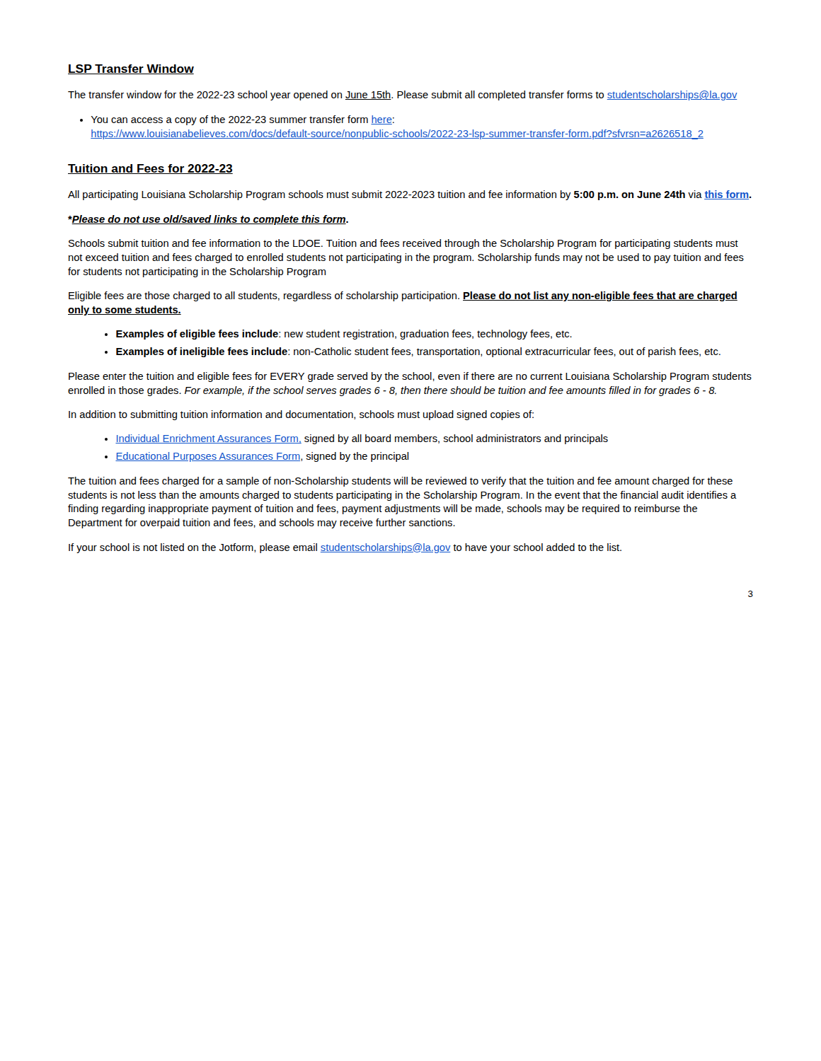LSP Transfer Window
The transfer window for the 2022-23 school year opened on June 15th. Please submit all completed transfer forms to studentscholarships@la.gov
You can access a copy of the 2022-23 summer transfer form here:
https://www.louisianabelieves.com/docs/default-source/nonpublic-schools/2022-23-lsp-summer-transfer-form.pdf?sfvrsn=a2626518_2
Tuition and Fees for 2022-23
All participating Louisiana Scholarship Program schools must submit 2022-2023 tuition and fee information by 5:00 p.m. on June 24th via this form.
*Please do not use old/saved links to complete this form.
Schools submit tuition and fee information to the LDOE. Tuition and fees received through the Scholarship Program for participating students must not exceed tuition and fees charged to enrolled students not participating in the program. Scholarship funds may not be used to pay tuition and fees for students not participating in the Scholarship Program
Eligible fees are those charged to all students, regardless of scholarship participation. Please do not list any non-eligible fees that are charged only to some students.
Examples of eligible fees include: new student registration, graduation fees, technology fees, etc.
Examples of ineligible fees include: non-Catholic student fees, transportation, optional extracurricular fees, out of parish fees, etc.
Please enter the tuition and eligible fees for EVERY grade served by the school, even if there are no current Louisiana Scholarship Program students enrolled in those grades. For example, if the school serves grades 6 - 8, then there should be tuition and fee amounts filled in for grades 6 - 8.
In addition to submitting tuition information and documentation, schools must upload signed copies of:
Individual Enrichment Assurances Form, signed by all board members, school administrators and principals
Educational Purposes Assurances Form, signed by the principal
The tuition and fees charged for a sample of non-Scholarship students will be reviewed to verify that the tuition and fee amount charged for these students is not less than the amounts charged to students participating in the Scholarship Program. In the event that the financial audit identifies a finding regarding inappropriate payment of tuition and fees, payment adjustments will be made, schools may be required to reimburse the Department for overpaid tuition and fees, and schools may receive further sanctions.
If your school is not listed on the Jotform, please email studentscholarships@la.gov to have your school added to the list.
3